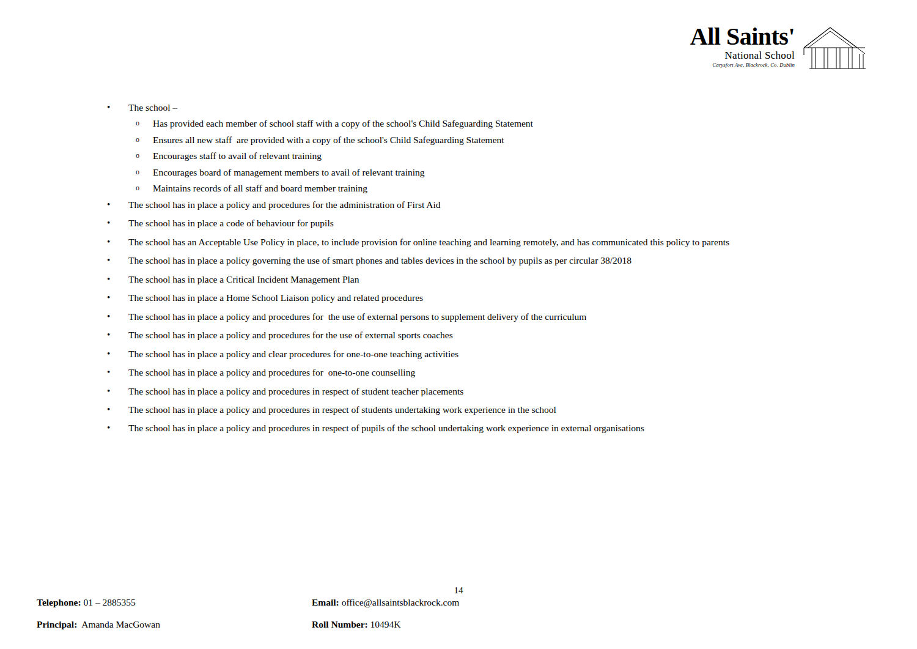All Saints'
National School
Carysfort Ave, Blackrock, Co. Dublin
The school –
Has provided each member of school staff with a copy of the school's Child Safeguarding Statement
Ensures all new staff are provided with a copy of the school's Child Safeguarding Statement
Encourages staff to avail of relevant training
Encourages board of management members to avail of relevant training
Maintains records of all staff and board member training
The school has in place a policy and procedures for the administration of First Aid
The school has in place a code of behaviour for pupils
The school has an Acceptable Use Policy in place, to include provision for online teaching and learning remotely, and has communicated this policy to parents
The school has in place a policy governing the use of smart phones and tables devices in the school by pupils as per circular 38/2018
The school has in place a Critical Incident Management Plan
The school has in place a Home School Liaison policy and related procedures
The school has in place a policy and procedures for the use of external persons to supplement delivery of the curriculum
The school has in place a policy and procedures for the use of external sports coaches
The school has in place a policy and clear procedures for one-to-one teaching activities
The school has in place a policy and procedures for one-to-one counselling
The school has in place a policy and procedures in respect of student teacher placements
The school has in place a policy and procedures in respect of students undertaking work experience in the school
The school has in place a policy and procedures in respect of pupils of the school undertaking work experience in external organisations
14
Telephone: 01 – 2885355
Email: office@allsaintsblackrock.com
Principal: Amanda MacGowan
Roll Number: 10494K